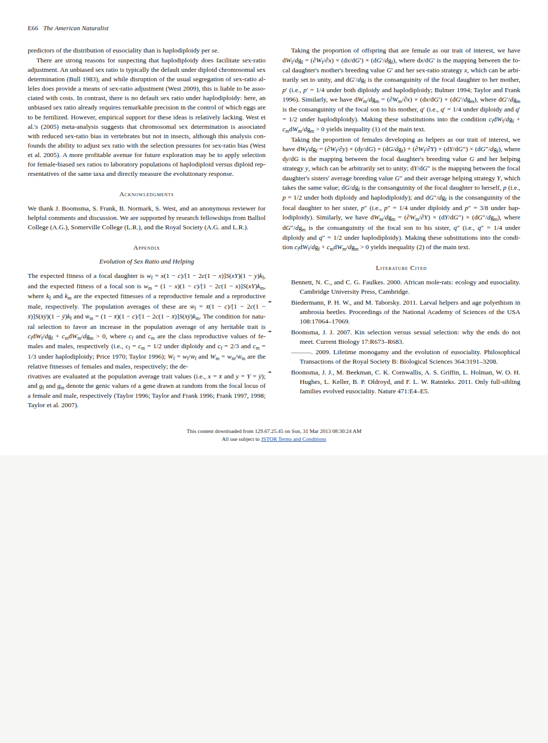E66 The American Naturalist
predictors of the distribution of eusociality than is haplodiploidy per se.
There are strong reasons for suspecting that haplodiploidy does facilitate sex-ratio adjustment. An unbiased sex ratio is typically the default under diploid chromosomal sex determination (Bull 1983), and while disruption of the usual segregation of sex-ratio alleles does provide a means of sex-ratio adjustment (West 2009), this is liable to be associated with costs. In contrast, there is no default sex ratio under haplodiploidy: here, an unbiased sex ratio already requires remarkable precision in the control of which eggs are to be fertilized. However, empirical support for these ideas is relatively lacking. West et al.'s (2005) meta-analysis suggests that chromosomal sex determination is associated with reduced sex-ratio bias in vertebrates but not in insects, although this analysis confounds the ability to adjust sex ratio with the selection pressures for sex-ratio bias (West et al. 2005). A more profitable avenue for future exploration may be to apply selection for female-biased sex ratios to laboratory populations of haplodiploid versus diploid representatives of the same taxa and directly measure the evolutionary response.
Acknowledgments
We thank J. Boomsma, S. Frank, B. Normark, S. West, and an anonymous reviewer for helpful comments and discussion. We are supported by research fellowships from Balliol College (A.G.), Somerville College (L.R.), and the Royal Society (A.G. and L.R.).
Appendix
Evolution of Sex Ratio and Helping
The expected fitness of a focal daughter is wf = x(1 − c)/[1 − 2c(1 − x)]S(xY)(1 − y)kf, and the expected fitness of a focal son is wm = (1 − x)(1 − c)/[1 − 2c(1 − x)]S(xY)km, where kf and km are the expected fitnesses of a reproductive female and a reproductive male, respectively. The population averages of these are w̄f = x̄(1 − c)/[1 − 2c(1 − x̄)]S(x̄ȳ)(1 − ȳ)kf and w̄m = (1 − x̄)(1 − c)/[1 − 2c(1 − x̄)]S(x̄ȳ)km. The condition for natural selection to favor an increase in the population average of any heritable trait is cfdWf/dgf + cmdWm/dgm > 0, where cf and cm are the class reproductive values of females and males, respectively (i.e., cf = cm = 1/2 under diploidy and cf = 2/3 and cm = 1/3 under haplodiploidy; Price 1970; Taylor 1996); Wf = wf/w̄f and Wm = wm/w̄m are the relative fitnesses of females and males, respectively; the de-
rivatives are evaluated at the population average trait values (i.e., x = x̄ and y = Y = ȳ); and gf and gm denote the genic values of a gene drawn at random from the focal locus of a female and male, respectively (Taylor 1996; Taylor and Frank 1996; Frank 1997, 1998; Taylor et al. 2007).
Taking the proportion of offspring that are female as our trait of interest, we have dWf/dgf = (∂Wf/∂x) × (dx/dG′) × (dG′/dgf), where dx/dG′ is the mapping between the focal daughter's mother's breeding value G′ and her sex-ratio strategy x, which can be arbitrarily set to unity, and dG′/dgf is the consanguinity of the focal daughter to her mother, p′ (i.e., p′ = 1/4 under both diploidy and haplodiploidy; Bulmer 1994; Taylor and Frank 1996). Similarly, we have dWm/dgm = (∂Wm/∂x) × (dx/dG′) × (dG′/dgm), where dG′/dgm is the consanguinity of the focal son to his mother, q′ (i.e., q′ = 1/4 under diploidy and q′ = 1/2 under haplodiploidy). Making these substitutions into the condition cfdWf/dgf + cmdWm/dgm > 0 yields inequality (1) of the main text.
Taking the proportion of females developing as helpers as our trait of interest, we have dWf/dgf = (∂Wf/∂y) × (dy/dG) × (dG/dgf) + (∂Wf/∂Y) × (dY/dG″) × (dG″/dgf), where dy/dG is the mapping between the focal daughter's breeding value G and her helping strategy y, which can be arbitrarily set to unity; dY/dG″ is the mapping between the focal daughter's sisters' average breeding value G″ and their average helping strategy Y, which takes the same value; dG/dgf is the consanguinity of the focal daughter to herself, p (i.e., p = 1/2 under both diploidy and haplodiploidy); and dG″/dgf is the consanguinity of the focal daughter to her sister, p″ (i.e., p″ = 1/4 under diploidy and p″ = 3/8 under haplodiploidy). Similarly, we have dWm/dgm = (∂Wm/∂Y) × (dY/dG″) × (dG″/dgm), where dG″/dgm is the consanguinity of the focal son to his sister, q″ (i.e., q″ = 1/4 under diploidy and q″ = 1/2 under haplodiploidy). Making these substitutions into the condition cfdWf/dgf + cmdWm/dgm > 0 yields inequality (2) of the main text.
Literature Cited
Bennett, N. C., and C. G. Faulkes. 2000. African mole-rats: ecology and eusociality. Cambridge University Press, Cambridge.
➛Biedermann, P. H. W., and M. Taborsky. 2011. Larval helpers and age polyethism in ambrosia beetles. Proceedings of the National Academy of Sciences of the USA 108:17064–17069.
➛Boomsma, J. J. 2007. Kin selection versus sexual selection: why the ends do not meet. Current Biology 17:R673–R683.
———. 2009. Lifetime monogamy and the evolution of eusociality. Philosophical Transactions of the Royal Society B: Biological Sciences 364:3191–3208.
➛Boomsma, J. J., M. Beekman, C. K. Cornwallis, A. S. Griffin, L. Holman, W. O. H. Hughes, L. Keller, B. P. Oldroyd, and F. L. W. Ratnieks. 2011. Only full-sibling families evolved eusociality. Nature 471:E4–E5.
This content downloaded from 129.67.25.45 on Sun, 31 Mar 2013 08:30:24 AM
All use subject to JSTOR Terms and Conditions